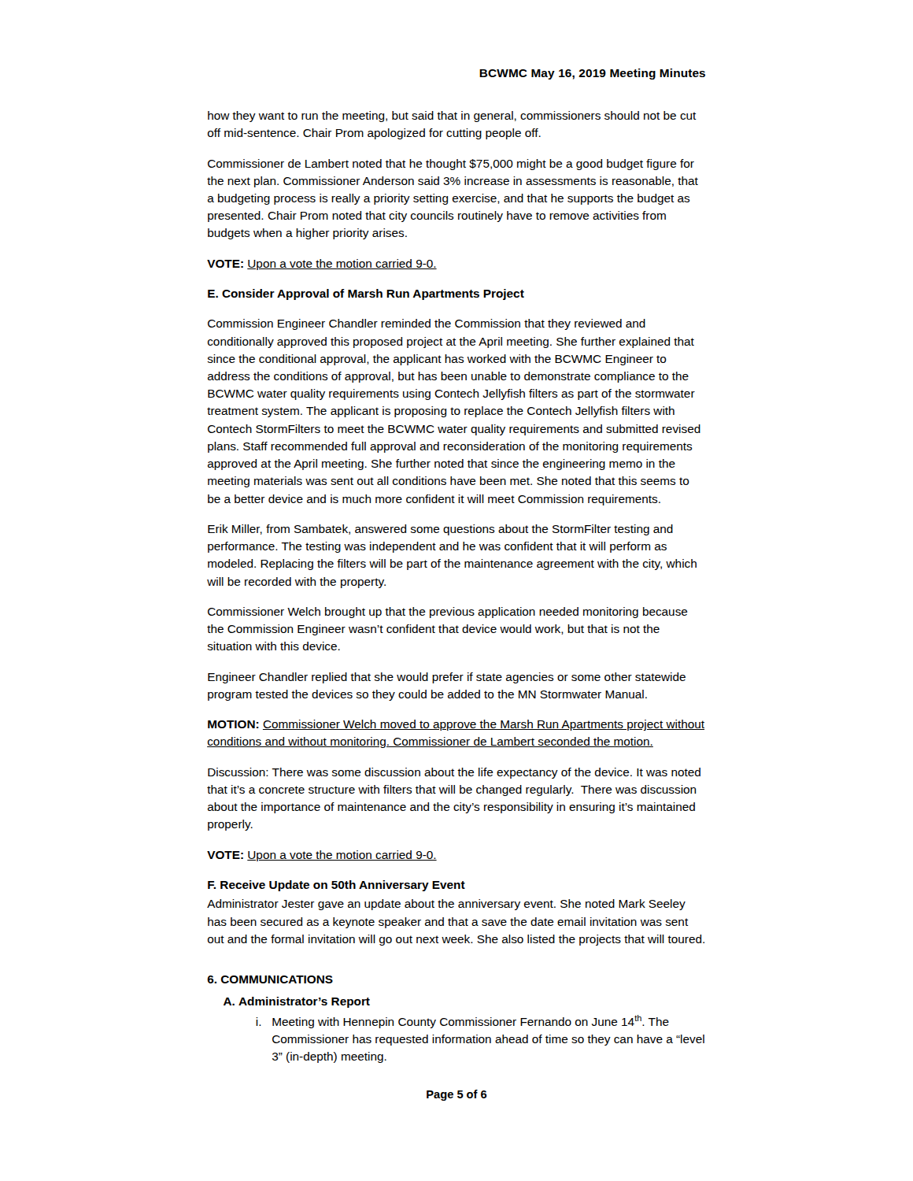BCWMC May 16, 2019 Meeting Minutes
how they want to run the meeting, but said that in general, commissioners should not be cut off mid-sentence. Chair Prom apologized for cutting people off.
Commissioner de Lambert noted that he thought $75,000 might be a good budget figure for the next plan. Commissioner Anderson said 3% increase in assessments is reasonable, that a budgeting process is really a priority setting exercise, and that he supports the budget as presented. Chair Prom noted that city councils routinely have to remove activities from budgets when a higher priority arises.
VOTE: Upon a vote the motion carried 9-0.
E. Consider Approval of Marsh Run Apartments Project
Commission Engineer Chandler reminded the Commission that they reviewed and conditionally approved this proposed project at the April meeting. She further explained that since the conditional approval, the applicant has worked with the BCWMC Engineer to address the conditions of approval, but has been unable to demonstrate compliance to the BCWMC water quality requirements using Contech Jellyfish filters as part of the stormwater treatment system. The applicant is proposing to replace the Contech Jellyfish filters with Contech StormFilters to meet the BCWMC water quality requirements and submitted revised plans. Staff recommended full approval and reconsideration of the monitoring requirements approved at the April meeting. She further noted that since the engineering memo in the meeting materials was sent out all conditions have been met. She noted that this seems to be a better device and is much more confident it will meet Commission requirements.
Erik Miller, from Sambatek, answered some questions about the StormFilter testing and performance. The testing was independent and he was confident that it will perform as modeled. Replacing the filters will be part of the maintenance agreement with the city, which will be recorded with the property.
Commissioner Welch brought up that the previous application needed monitoring because the Commission Engineer wasn’t confident that device would work, but that is not the situation with this device.
Engineer Chandler replied that she would prefer if state agencies or some other statewide program tested the devices so they could be added to the MN Stormwater Manual.
MOTION: Commissioner Welch moved to approve the Marsh Run Apartments project without conditions and without monitoring. Commissioner de Lambert seconded the motion.
Discussion: There was some discussion about the life expectancy of the device. It was noted that it’s a concrete structure with filters that will be changed regularly. There was discussion about the importance of maintenance and the city’s responsibility in ensuring it’s maintained properly.
VOTE: Upon a vote the motion carried 9-0.
F. Receive Update on 50th Anniversary Event
Administrator Jester gave an update about the anniversary event. She noted Mark Seeley has been secured as a keynote speaker and that a save the date email invitation was sent out and the formal invitation will go out next week. She also listed the projects that will toured.
6. COMMUNICATIONS
Administrator’s Report
Meeting with Hennepin County Commissioner Fernando on June 14th. The Commissioner has requested information ahead of time so they can have a “level 3” (in-depth) meeting.
Page 5 of 6